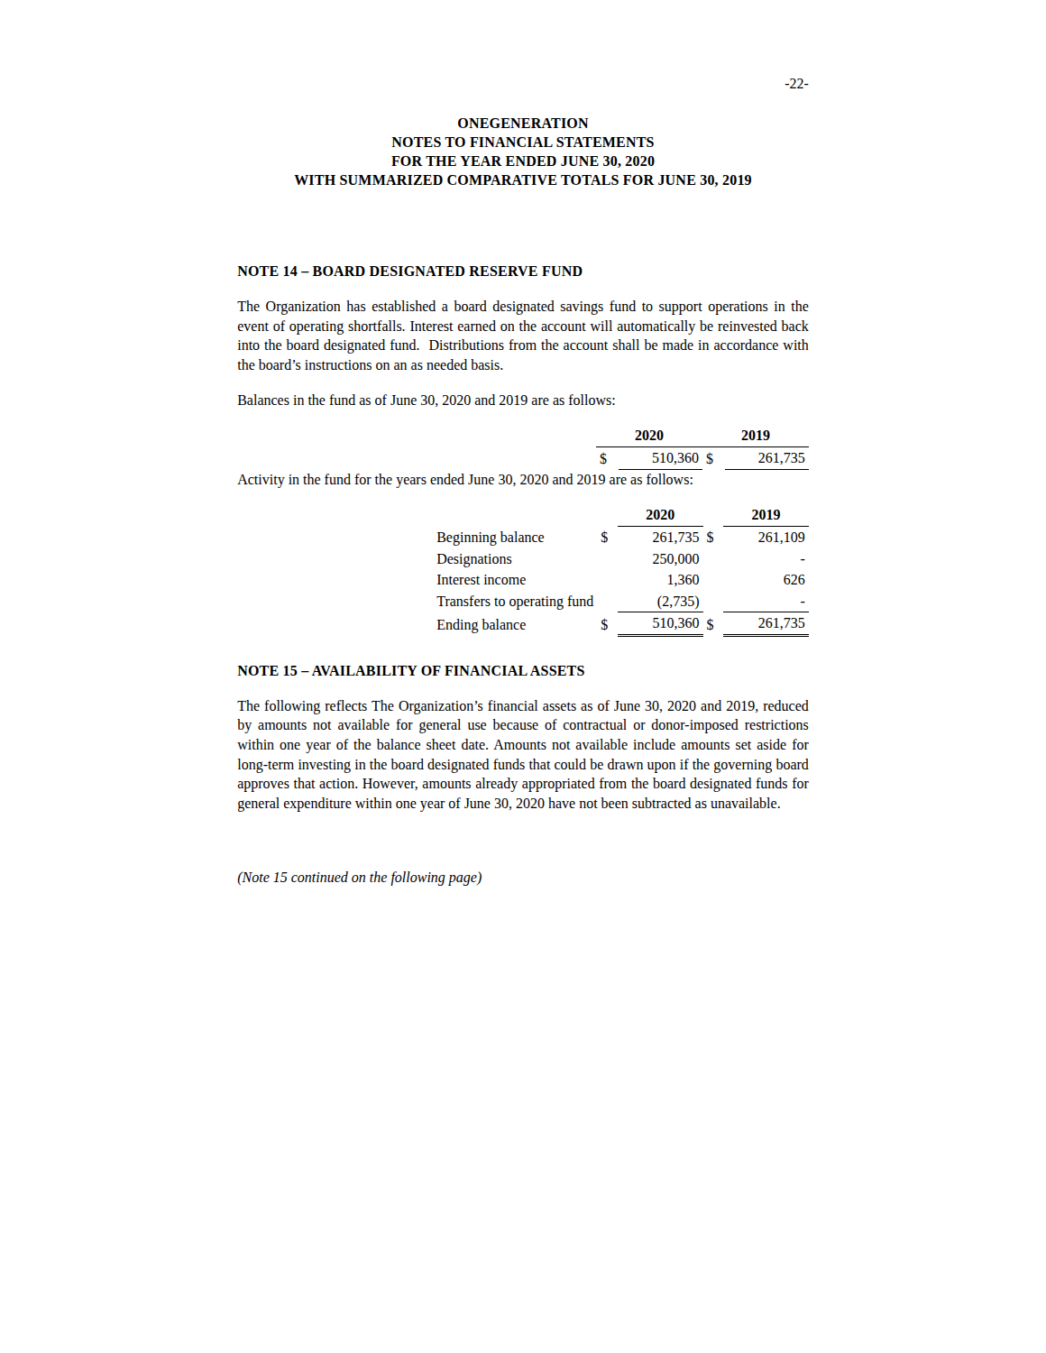-22-
ONEGENERATION
NOTES TO FINANCIAL STATEMENTS
FOR THE YEAR ENDED JUNE 30, 2020
WITH SUMMARIZED COMPARATIVE TOTALS FOR JUNE 30, 2019
NOTE 14 – BOARD DESIGNATED RESERVE FUND
The Organization has established a board designated savings fund to support operations in the event of operating shortfalls. Interest earned on the account will automatically be reinvested back into the board designated fund. Distributions from the account shall be made in accordance with the board’s instructions on an as needed basis.
Balances in the fund as of June 30, 2020 and 2019 are as follows:
| | 2020 | 2019 |
| | $ | 510,360 | $ | 261,735 |
Activity in the fund for the years ended June 30, 2020 and 2019 are as follows:
| | | 2020 | | 2019 |
| Beginning balance | $ | 261,735 | $ | 261,109 |
| Designations | | 250,000 | | - |
| Interest income | | 1,360 | | 626 |
| Transfers to operating fund | | (2,735) | | - |
| Ending balance | $ | 510,360 | $ | 261,735 |
NOTE 15 – AVAILABILITY OF FINANCIAL ASSETS
The following reflects The Organization’s financial assets as of June 30, 2020 and 2019, reduced by amounts not available for general use because of contractual or donor-imposed restrictions within one year of the balance sheet date. Amounts not available include amounts set aside for long-term investing in the board designated funds that could be drawn upon if the governing board approves that action. However, amounts already appropriated from the board designated funds for general expenditure within one year of June 30, 2020 have not been subtracted as unavailable.
(Note 15 continued on the following page)